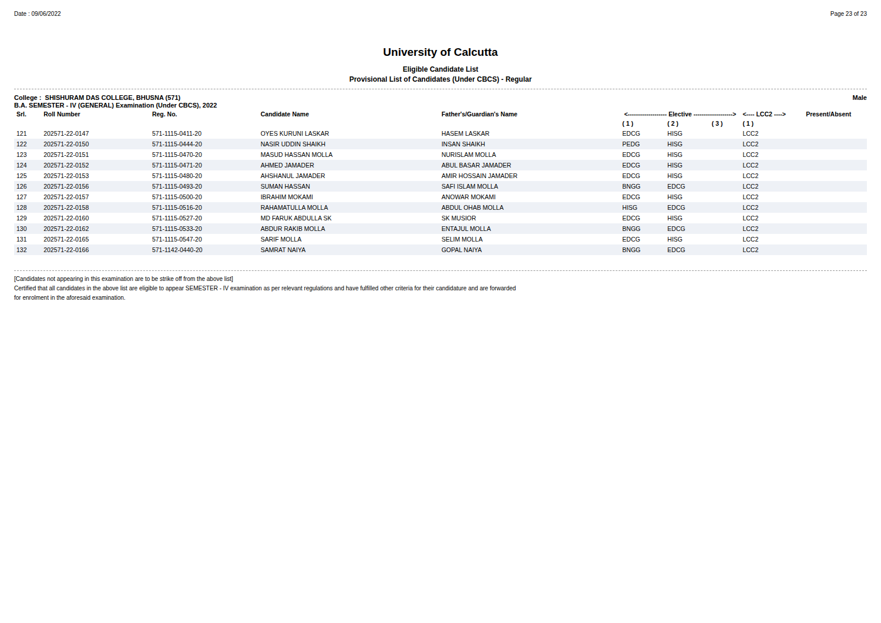Date : 09/06/2022
Page 23 of 23
University of Calcutta
Eligible Candidate List
Provisional List of Candidates (Under CBCS) - Regular
College : SHISHURAM DAS COLLEGE, BHUSNA (571) Male
B.A. SEMESTER - IV (GENERAL) Examination (Under CBCS), 2022
| Srl. | Roll Number | Reg. No. | Candidate Name | Father's/Guardian's Name | <------------------- Elective -------------------> | <---- LCC2 ----> | Present/Absent |
| --- | --- | --- | --- | --- | --- | --- | --- |
| | | | | | ( 1 ) | ( 2 ) | ( 3 ) | ( 1 ) | |
| 121 | 202571-22-0147 | 571-1115-0411-20 | OYES KURUNI LASKAR | HASEM LASKAR | EDCG | HISG | | LCC2 | |
| 122 | 202571-22-0150 | 571-1115-0444-20 | NASIR UDDIN SHAIKH | INSAN SHAIKH | PEDG | HISG | | LCC2 | |
| 123 | 202571-22-0151 | 571-1115-0470-20 | MASUD HASSAN MOLLA | NURISLAM MOLLA | EDCG | HISG | | LCC2 | |
| 124 | 202571-22-0152 | 571-1115-0471-20 | AHMED JAMADER | ABUL BASAR JAMADER | EDCG | HISG | | LCC2 | |
| 125 | 202571-22-0153 | 571-1115-0480-20 | AHSHANUL JAMADER | AMIR HOSSAIN JAMADER | EDCG | HISG | | LCC2 | |
| 126 | 202571-22-0156 | 571-1115-0493-20 | SUMAN HASSAN | SAFI ISLAM MOLLA | BNGG | EDCG | | LCC2 | |
| 127 | 202571-22-0157 | 571-1115-0500-20 | IBRAHIM MOKAMI | ANOWAR MOKAMI | EDCG | HISG | | LCC2 | |
| 128 | 202571-22-0158 | 571-1115-0516-20 | RAHAMATULLA MOLLA | ABDUL OHAB MOLLA | HISG | EDCG | | LCC2 | |
| 129 | 202571-22-0160 | 571-1115-0527-20 | MD FARUK ABDULLA SK | SK MUSIOR | EDCG | HISG | | LCC2 | |
| 130 | 202571-22-0162 | 571-1115-0533-20 | ABDUR RAKIB MOLLA | ENTAJUL MOLLA | BNGG | EDCG | | LCC2 | |
| 131 | 202571-22-0165 | 571-1115-0547-20 | SARIF MOLLA | SELIM MOLLA | EDCG | HISG | | LCC2 | |
| 132 | 202571-22-0166 | 571-1142-0440-20 | SAMRAT NAIYA | GOPAL NAIYA | BNGG | EDCG | | LCC2 | |
[Candidates not appearing in this examination are to be strike off from the above list]
Certified that all candidates in the above list are eligible to appear SEMESTER - IV examination as per relevant regulations and have fulfilled other criteria for their candidature and are forwarded
for enrolment in the aforesaid examination.